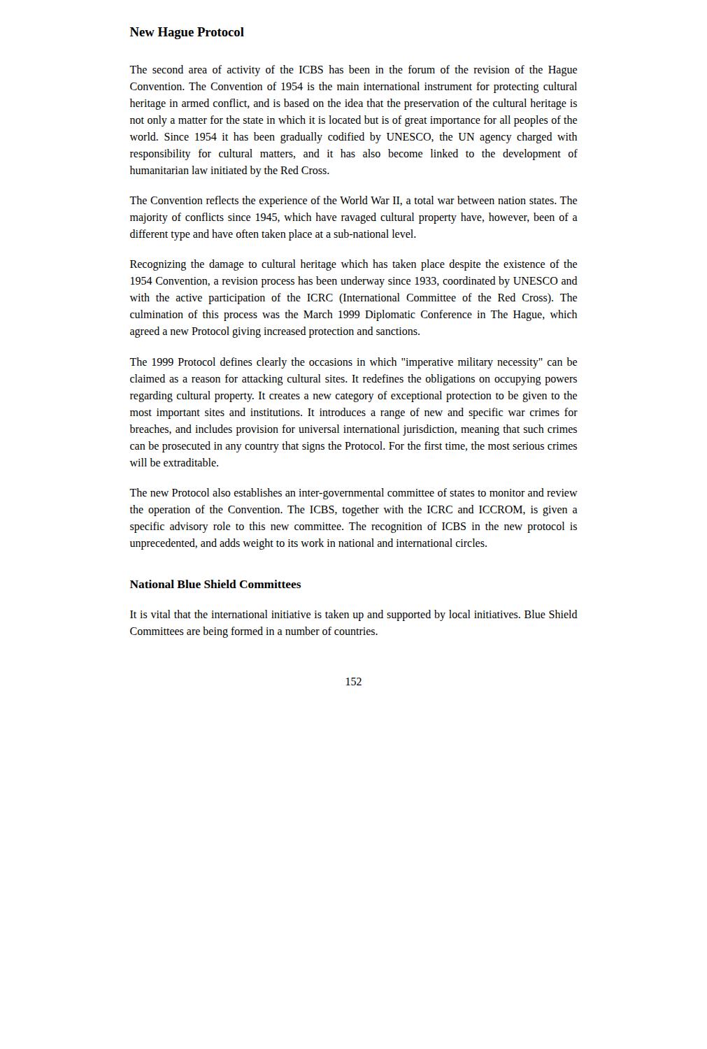New Hague Protocol
The second area of activity of the ICBS has been in the forum of the revision of the Hague Convention. The Convention of 1954 is the main international instrument for protecting cultural heritage in armed conflict, and is based on the idea that the preservation of the cultural heritage is not only a matter for the state in which it is located but is of great importance for all peoples of the world. Since 1954 it has been gradually codified by UNESCO, the UN agency charged with responsibility for cultural matters, and it has also become linked to the development of humanitarian law initiated by the Red Cross.
The Convention reflects the experience of the World War II, a total war between nation states. The majority of conflicts since 1945, which have ravaged cultural property have, however, been of a different type and have often taken place at a sub-national level.
Recognizing the damage to cultural heritage which has taken place despite the existence of the 1954 Convention, a revision process has been underway since 1933, coordinated by UNESCO and with the active participation of the ICRC (International Committee of the Red Cross). The culmination of this process was the March 1999 Diplomatic Conference in The Hague, which agreed a new Protocol giving increased protection and sanctions.
The 1999 Protocol defines clearly the occasions in which "imperative military necessity" can be claimed as a reason for attacking cultural sites. It redefines the obligations on occupying powers regarding cultural property. It creates a new category of exceptional protection to be given to the most important sites and institutions. It introduces a range of new and specific war crimes for breaches, and includes provision for universal international jurisdiction, meaning that such crimes can be prosecuted in any country that signs the Protocol. For the first time, the most serious crimes will be extraditable.
The new Protocol also establishes an inter-governmental committee of states to monitor and review the operation of the Convention. The ICBS, together with the ICRC and ICCROM, is given a specific advisory role to this new committee. The recognition of ICBS in the new protocol is unprecedented, and adds weight to its work in national and international circles.
National Blue Shield Committees
It is vital that the international initiative is taken up and supported by local initiatives. Blue Shield Committees are being formed in a number of countries.
152